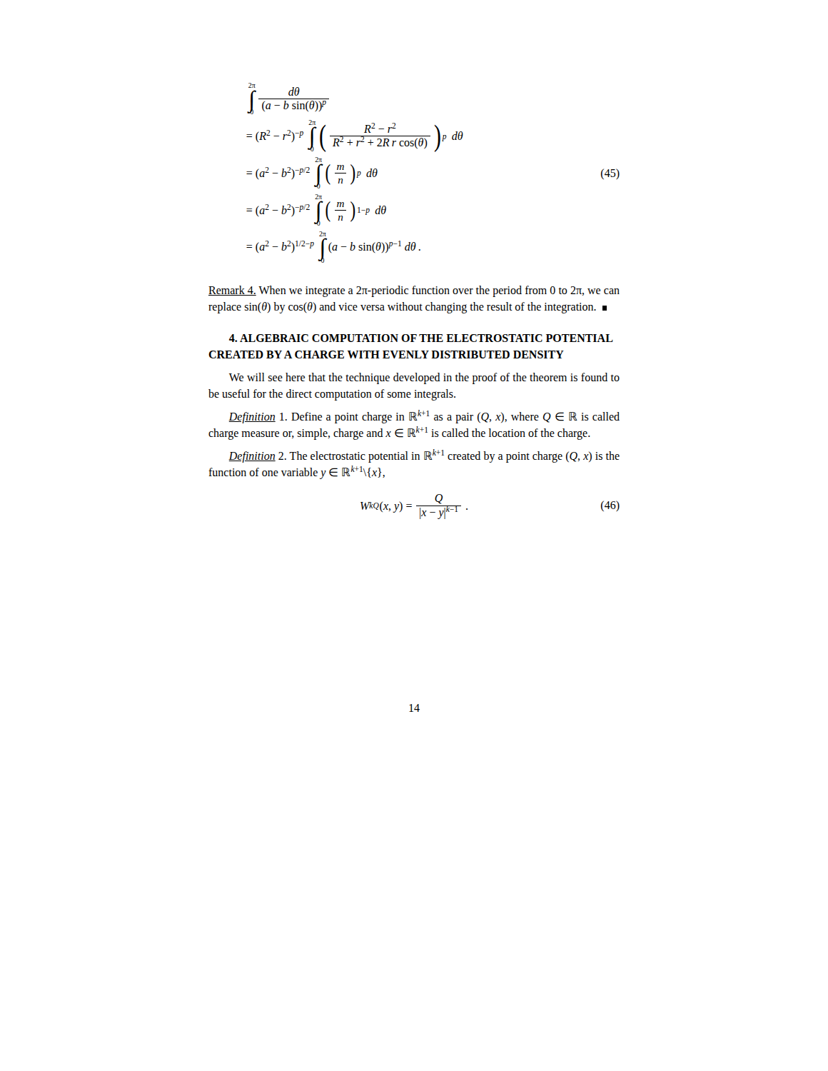2π∫0 dθ (a − b sin(θ))p
= (R 2 − r 2)−p 2π∫0 ( R 2 − r 2 R 2 + r 2 + 2R r cos(θ) ) p dθ
= (a 2 − b 2)−p/2 2π∫0 ( m n ) p dθ (45)
= (a 2 − b 2)−p/2 2π∫0 ( m n ) 1−p dθ
= (a 2 − b 2)1/2−p 2π∫0 (a − b sin(θ))p−1 dθ .
Remark 4. When we integrate a 2π-periodic function over the period from 0 to 2π, we can replace sin(θ) by cos(θ) and vice versa without changing the result of the integration.
4. ALGEBRAIC COMPUTATION OF THE ELECTROSTATIC POTENTIAL CREATED BY A CHARGE WITH EVENLY DISTRIBUTED DENSITY
We will see here that the technique developed in the proof of the theorem is found to be useful for the direct computation of some integrals.
Definition 1. Define a point charge in ℝk+1 as a pair (Q, x), where Q ∈ ℝ is called charge measure or, simple, charge and x ∈ ℝk+1 is called the location of the charge.
Definition 2. The electrostatic potential in ℝk+1 created by a point charge (Q, x) is the function of one variable y ∈ ℝk+1\{x},
WkQ(x, y) = Q |x − y|k−1 . (46)
14